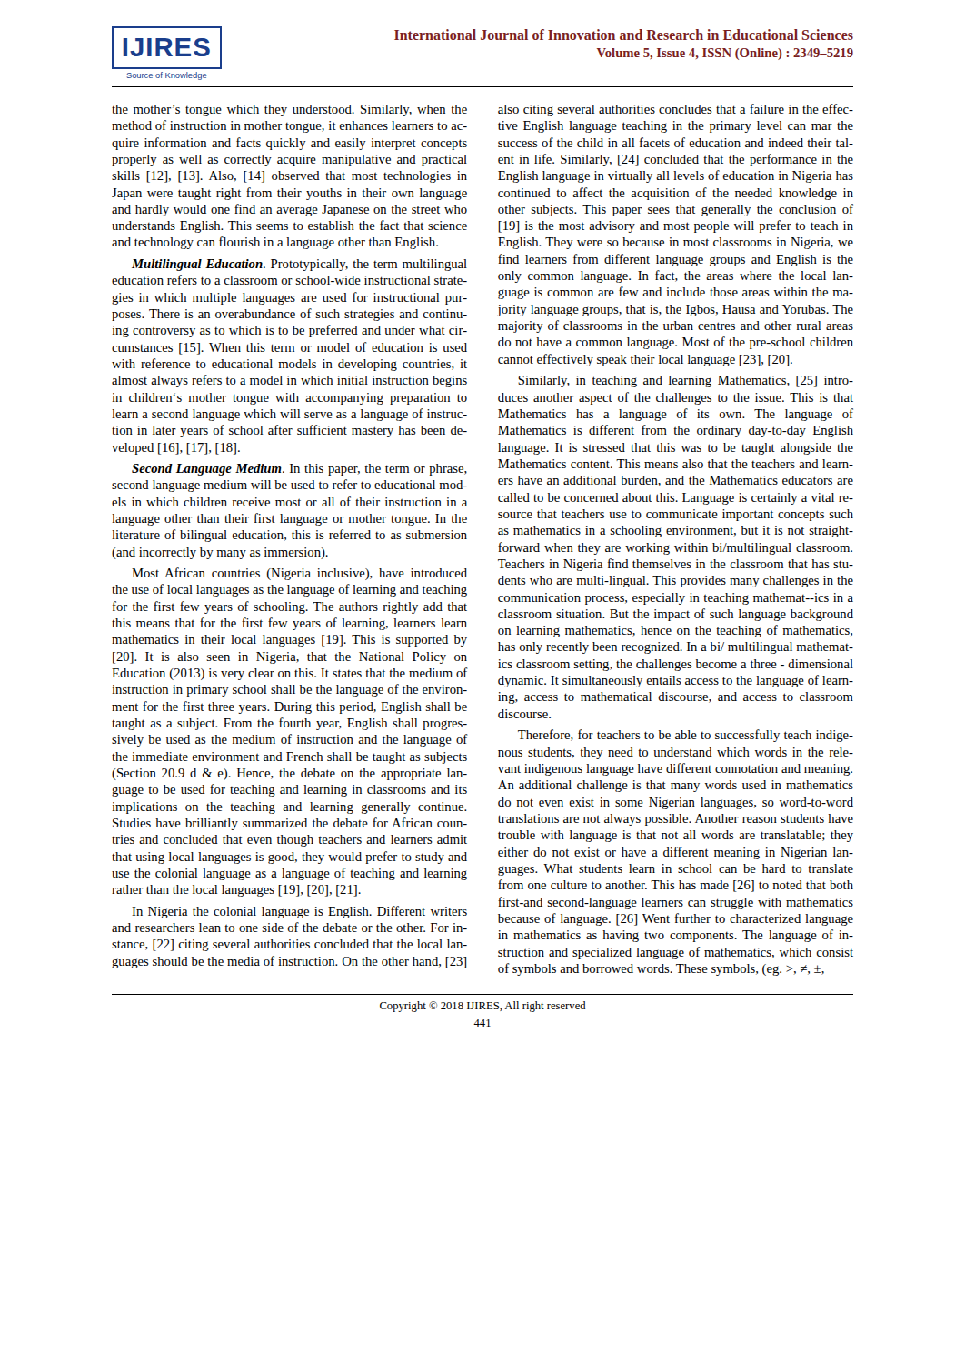IJIRES Source of Knowledge
International Journal of Innovation and Research in Educational Sciences Volume 5, Issue 4, ISSN (Online) : 2349–5219
the mother’s tongue which they understood. Similarly, when the method of instruction in mother tongue, it enhances learners to acquire information and facts quickly and easily interpret concepts properly as well as correctly acquire manipulative and practical skills [12], [13]. Also, [14] observed that most technologies in Japan were taught right from their youths in their own language and hardly would one find an average Japanese on the street who understands English. This seems to establish the fact that science and technology can flourish in a language other than English.
Multilingual Education. Prototypically, the term multilingual education refers to a classroom or school-wide instructional strategies in which multiple languages are used for instructional purposes. There is an overabundance of such strategies and continuing controversy as to which is to be preferred and under what circumstances [15]. When this term or model of education is used with reference to educational models in developing countries, it almost always refers to a model in which initial instruction begins in children‘s mother tongue with accompanying preparation to learn a second language which will serve as a language of instruction in later years of school after sufficient mastery has been developed [16], [17], [18].
Second Language Medium. In this paper, the term or phrase, second language medium will be used to refer to educational models in which children receive most or all of their instruction in a language other than their first language or mother tongue. In the literature of bilingual education, this is referred to as submersion (and incorrectly by many as immersion).
Most African countries (Nigeria inclusive), have introduced the use of local languages as the language of learning and teaching for the first few years of schooling. The authors rightly add that this means that for the first few years of learning, learners learn mathematics in their local languages [19]. This is supported by [20]. It is also seen in Nigeria, that the National Policy on Education (2013) is very clear on this. It states that the medium of instruction in primary school shall be the language of the environment for the first three years. During this period, English shall be taught as a subject. From the fourth year, English shall progressively be used as the medium of instruction and the language of the immediate environment and French shall be taught as subjects (Section 20.9 d & e). Hence, the debate on the appropriate language to be used for teaching and learning in classrooms and its implications on the teaching and learning generally continue. Studies have brilliantly summarized the debate for African countries and concluded that even though teachers and learners admit that using local languages is good, they would prefer to study and use the colonial language as a language of teaching and learning rather than the local languages [19], [20], [21].
In Nigeria the colonial language is English. Different writers and researchers lean to one side of the debate or the other. For instance, [22] citing several authorities concluded that the local languages should be the media of instruction. On the other hand, [23] also citing several authorities concludes that a failure in the effective English language teaching in the primary level can mar the success of the child in all facets of education and indeed their talent in life. Similarly, [24] concluded that the performance in the English language in virtually all levels of education in Nigeria has continued to affect the acquisition of the needed knowledge in other subjects. This paper sees that generally the conclusion of [19] is the most advisory and most people will prefer to teach in English. They were so because in most classrooms in Nigeria, we find learners from different language groups and English is the only common language. In fact, the areas where the local language is common are few and include those areas within the majority language groups, that is, the Igbos, Hausa and Yorubas. The majority of classrooms in the urban centres and other rural areas do not have a common language. Most of the pre-school children cannot effectively speak their local language [23], [20].
Similarly, in teaching and learning Mathematics, [25] introduces another aspect of the challenges to the issue. This is that Mathematics has a language of its own. The language of Mathematics is different from the ordinary day-to-day English language. It is stressed that this was to be taught alongside the Mathematics content. This means also that the teachers and learners have an additional burden, and the Mathematics educators are called to be concerned about this. Language is certainly a vital resource that teachers use to communicate important concepts such as mathematics in a schooling environment, but it is not straightforward when they are working within bi/multilingual classroom. Teachers in Nigeria find themselves in the classroom that has students who are multi-lingual. This provides many challenges in the communication process, especially in teaching mathemat--ics in a classroom situation. But the impact of such language background on learning mathematics, hence on the teaching of mathematics, has only recently been recognized. In a bi/ multilingual mathematics classroom setting, the challenges become a three - dimensional dynamic. It simultaneously entails access to the language of learning, access to mathematical discourse, and access to classroom discourse.
Therefore, for teachers to be able to successfully teach indigenous students, they need to understand which words in the relevant indigenous language have different connotation and meaning. An additional challenge is that many words used in mathematics do not even exist in some Nigerian languages, so word-to-word translations are not always possible. Another reason students have trouble with language is that not all words are translatable; they either do not exist or have a different meaning in Nigerian languages. What students learn in school can be hard to translate from one culture to another. This has made [26] to noted that both first-and second-language learners can struggle with mathematics because of language. [26] Went further to characterized language in mathematics as having two components. The language of instruction and specialized language of mathematics, which consist of symbols and borrowed words. These symbols, (eg. >, ≠, ±,
Copyright © 2018 IJIRES, All right reserved 441